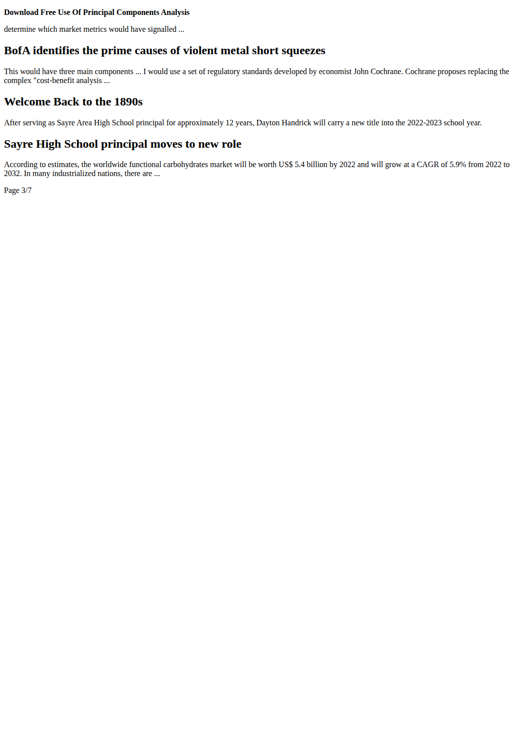Download Free Use Of Principal Components Analysis
determine which market metrics would have signalled ...
BofA identifies the prime causes of violent metal short squeezes
This would have three main components ... I would use a set of regulatory standards developed by economist John Cochrane. Cochrane proposes replacing the complex "cost-benefit analysis ...
Welcome Back to the 1890s
After serving as Sayre Area High School principal for approximately 12 years, Dayton Handrick will carry a new title into the 2022-2023 school year.
Sayre High School principal moves to new role
According to estimates, the worldwide functional carbohydrates market will be worth US$ 5.4 billion by 2022 and will grow at a CAGR of 5.9% from 2022 to 2032. In many industrialized nations, there are ...
Page 3/7